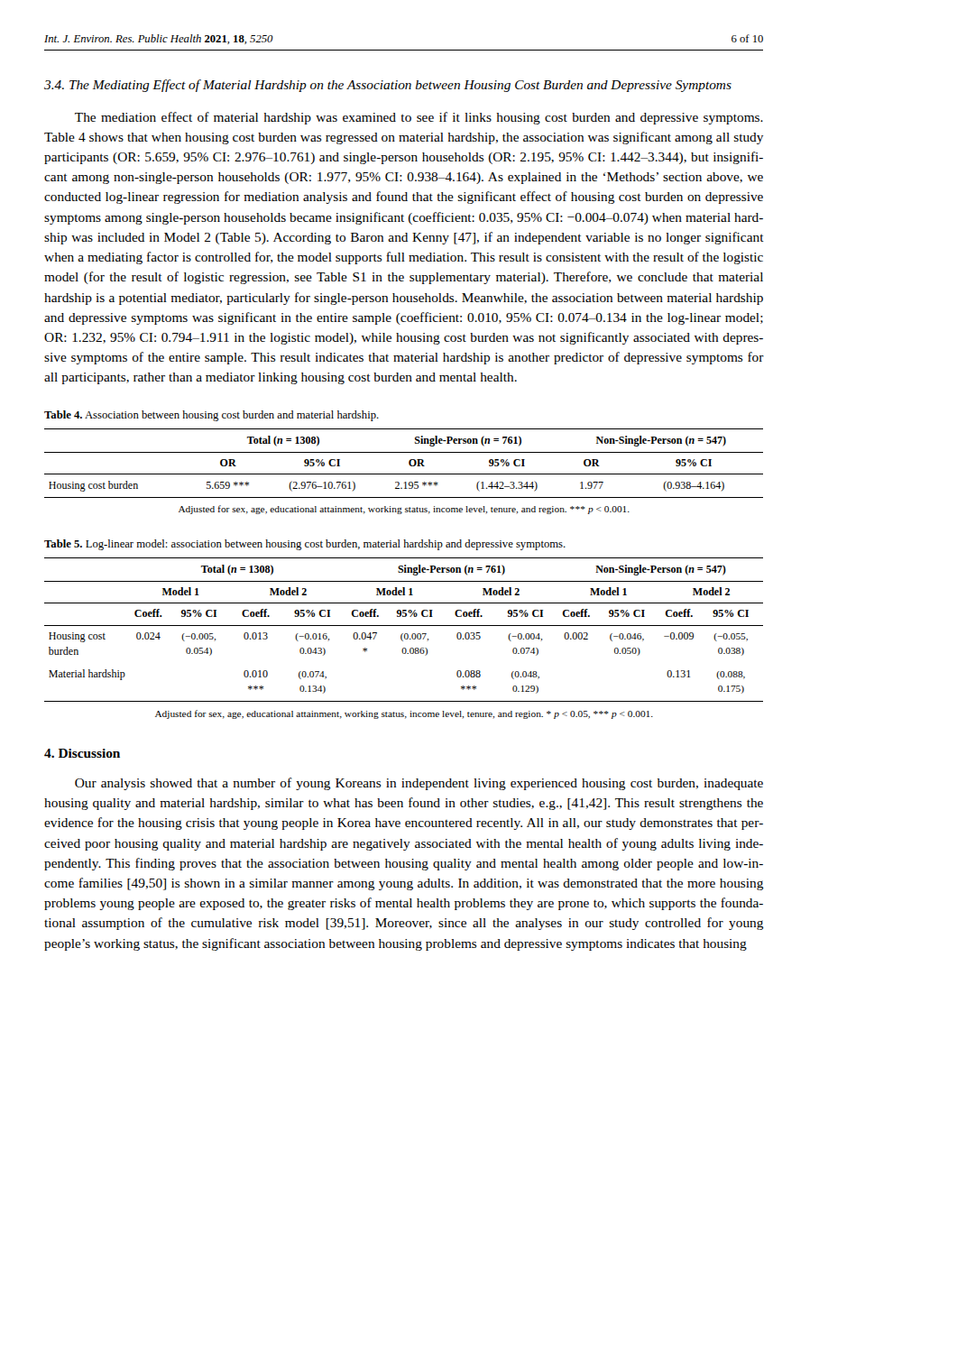Int. J. Environ. Res. Public Health 2021, 18, 5250 6 of 10
3.4. The Mediating Effect of Material Hardship on the Association between Housing Cost Burden and Depressive Symptoms
The mediation effect of material hardship was examined to see if it links housing cost burden and depressive symptoms. Table 4 shows that when housing cost burden was regressed on material hardship, the association was significant among all study participants (OR: 5.659, 95% CI: 2.976–10.761) and single-person households (OR: 2.195, 95% CI: 1.442–3.344), but insignificant among non-single-person households (OR: 1.977, 95% CI: 0.938–4.164). As explained in the ‘Methods’ section above, we conducted log-linear regression for mediation analysis and found that the significant effect of housing cost burden on depressive symptoms among single-person households became insignificant (coefficient: 0.035, 95% CI: −0.004–0.074) when material hardship was included in Model 2 (Table 5). According to Baron and Kenny [47], if an independent variable is no longer significant when a mediating factor is controlled for, the model supports full mediation. This result is consistent with the result of the logistic model (for the result of logistic regression, see Table S1 in the supplementary material). Therefore, we conclude that material hardship is a potential mediator, particularly for single-person households. Meanwhile, the association between material hardship and depressive symptoms was significant in the entire sample (coefficient: 0.010, 95% CI: 0.074–0.134 in the log-linear model; OR: 1.232, 95% CI: 0.794–1.911 in the logistic model), while housing cost burden was not significantly associated with depressive symptoms of the entire sample. This result indicates that material hardship is another predictor of depressive symptoms for all participants, rather than a mediator linking housing cost burden and mental health.
Table 4. Association between housing cost burden and material hardship.
| | Total ( n = 1308) | Single-Person ( n = 761) | Non-Single-Person ( n = 547) |
| --- | --- | --- | --- |
| | OR | 95% CI | OR | 95% CI | OR | 95% CI |
| Housing cost burden | 5.659 *** | (2.976–10.761) | 2.195 *** | (1.442–3.344) | 1.977 | (0.938–4.164) |
Adjusted for sex, age, educational attainment, working status, income level, tenure, and region. *** p < 0.001.
Table 5. Log-linear model: association between housing cost burden, material hardship and depressive symptoms.
| | Total ( n = 1308) | Single-Person ( n = 761) | Non-Single-Person ( n = 547) |
| --- | --- | --- | --- |
| | Model 1 | Model 2 | Model 1 | Model 2 | Model 1 | Model 2 |
| | Coeff. | 95% CI | Coeff. | 95% CI | Coeff. | 95% CI | Coeff. | 95% CI | Coeff. | 95% CI | Coeff. | 95% CI |
| Housing cost burden | 0.024 | (−0.005, 0.054) | 0.013 | (−0.016, 0.043) | 0.047 * | (0.007, 0.086) | 0.035 | (−0.004, 0.074) | 0.002 | (−0.046, 0.050) | −0.009 | (−0.055, 0.038) |
| Material hardship | | | 0.010 *** | (0.074, 0.134) | | | 0.088 *** | (0.048, 0.129) | | | 0.131 | (0.088, 0.175) |
Adjusted for sex, age, educational attainment, working status, income level, tenure, and region. * p < 0.05, *** p < 0.001.
4. Discussion
Our analysis showed that a number of young Koreans in independent living experienced housing cost burden, inadequate housing quality and material hardship, similar to what has been found in other studies, e.g., [41,42]. This result strengthens the evidence for the housing crisis that young people in Korea have encountered recently. All in all, our study demonstrates that perceived poor housing quality and material hardship are negatively associated with the mental health of young adults living independently. This finding proves that the association between housing quality and mental health among older people and low-income families [49,50] is shown in a similar manner among young adults. In addition, it was demonstrated that the more housing problems young people are exposed to, the greater risks of mental health problems they are prone to, which supports the foundational assumption of the cumulative risk model [39,51]. Moreover, since all the analyses in our study controlled for young people’s working status, the significant association between housing problems and depressive symptoms indicates that housing